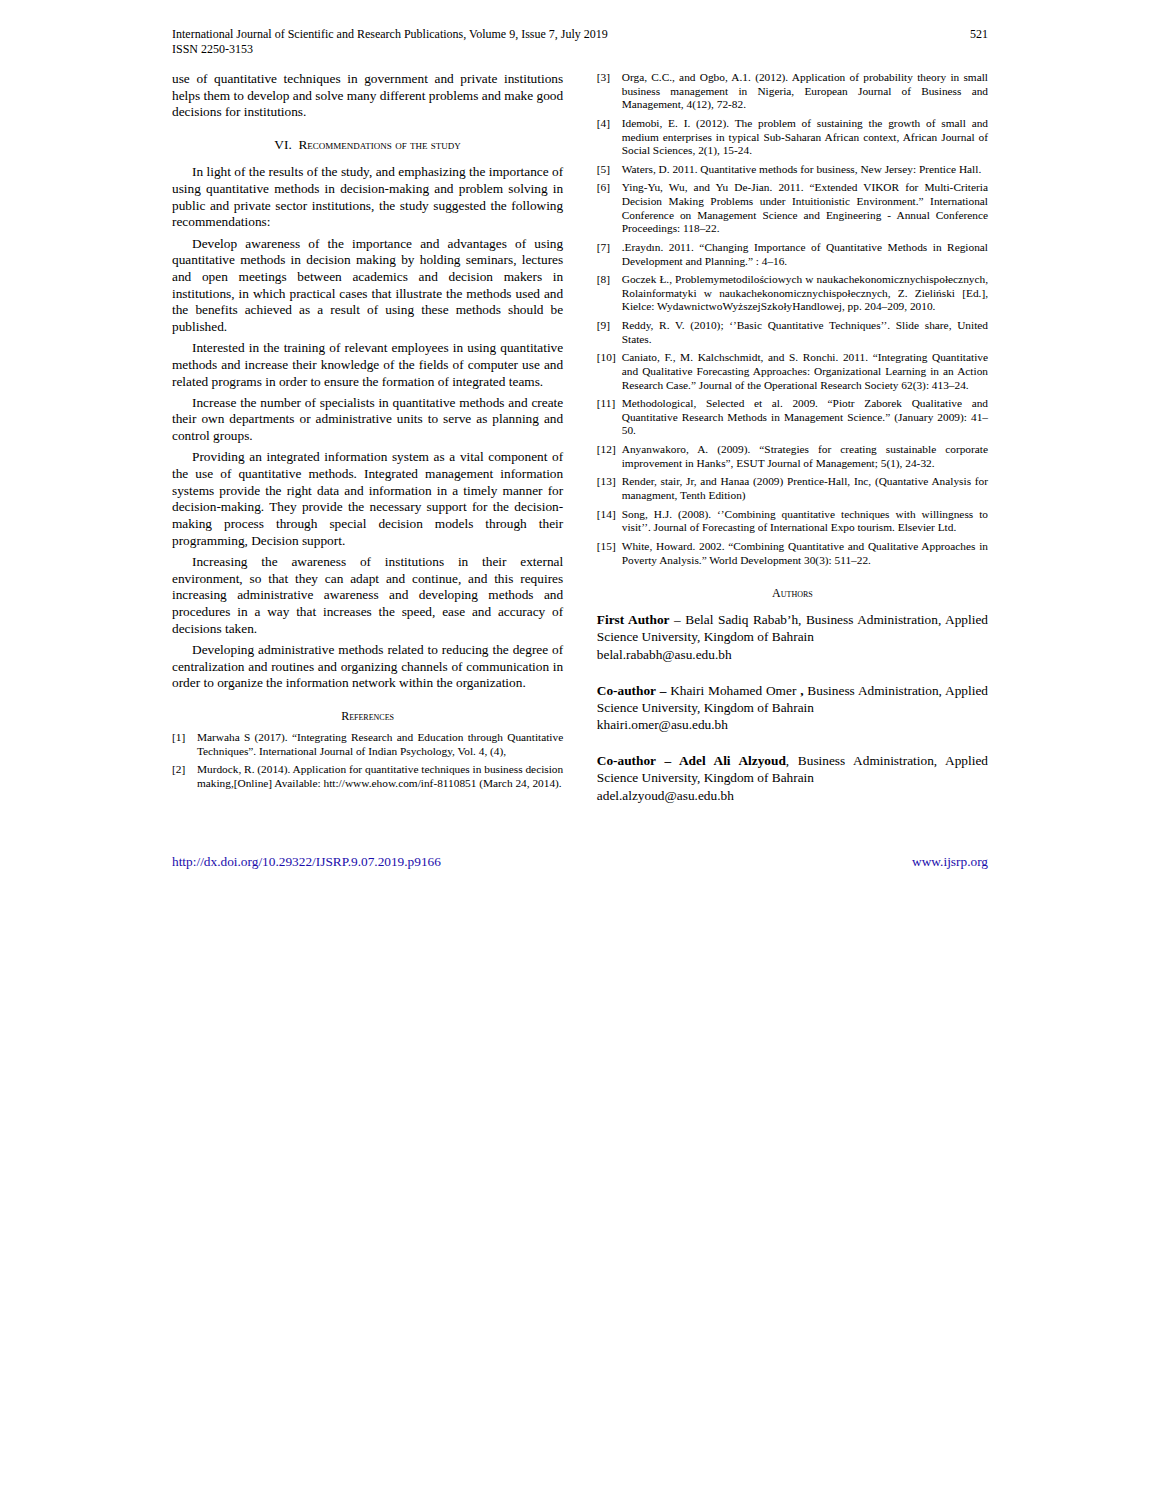International Journal of Scientific and Research Publications, Volume 9, Issue 7, July 2019
ISSN 2250-3153
521
use of quantitative techniques in government and private institutions helps them to develop and solve many different problems and make good decisions for institutions.
VI. Recommendations of the study
In light of the results of the study, and emphasizing the importance of using quantitative methods in decision-making and problem solving in public and private sector institutions, the study suggested the following recommendations:
Develop awareness of the importance and advantages of using quantitative methods in decision making by holding seminars, lectures and open meetings between academics and decision makers in institutions, in which practical cases that illustrate the methods used and the benefits achieved as a result of using these methods should be published.
Interested in the training of relevant employees in using quantitative methods and increase their knowledge of the fields of computer use and related programs in order to ensure the formation of integrated teams.
Increase the number of specialists in quantitative methods and create their own departments or administrative units to serve as planning and control groups.
Providing an integrated information system as a vital component of the use of quantitative methods. Integrated management information systems provide the right data and information in a timely manner for decision-making. They provide the necessary support for the decision-making process through special decision models through their programming, Decision support.
Increasing the awareness of institutions in their external environment, so that they can adapt and continue, and this requires increasing administrative awareness and developing methods and procedures in a way that increases the speed, ease and accuracy of decisions taken.
Developing administrative methods related to reducing the degree of centralization and routines and organizing channels of communication in order to organize the information network within the organization.
References
Marwaha S (2017). “Integrating Research and Education through Quantitative Techniques”. International Journal of Indian Psychology, Vol. 4, (4),
Murdock, R. (2014). Application for quantitative techniques in business decision making,[Online] Available: htt://www.ehow.com/inf-8110851 (March 24, 2014).
Orga, C.C., and Ogbo, A.1. (2012). Application of probability theory in small business management in Nigeria, European Journal of Business and Management, 4(12), 72-82.
Idemobi, E. I. (2012). The problem of sustaining the growth of small and medium enterprises in typical Sub-Saharan African context, African Journal of Social Sciences, 2(1), 15-24.
Waters, D. 2011. Quantitative methods for business, New Jersey: Prentice Hall.
Ying-Yu, Wu, and Yu De-Jian. 2011. “Extended VIKOR for Multi-Criteria Decision Making Problems under Intuitionistic Environment.” International Conference on Management Science and Engineering - Annual Conference Proceedings: 118–22.
.Eraydın. 2011. “Changing Importance of Quantitative Methods in Regional Development and Planning.” : 4–16.
Goczek Ł., Problemymetodilościowych w naukachekonomicznychispołecznych, Rolainformatyki w naukachekonomicznychispołecznych, Z. Zieliński [Ed.], Kielce: WydawnictwoWyższejSzkołyHandlowej, pp. 204–209, 2010.
Reddy, R. V. (2010); ‘’Basic Quantitative Techniques’’. Slide share, United States.
Caniato, F., M. Kalchschmidt, and S. Ronchi. 2011. “Integrating Quantitative and Qualitative Forecasting Approaches: Organizational Learning in an Action Research Case.” Journal of the Operational Research Society 62(3): 413–24.
Methodological, Selected et al. 2009. “Piotr Zaborek Qualitative and Quantitative Research Methods in Management Science.” (January 2009): 41–50.
Anyanwakoro, A. (2009). “Strategies for creating sustainable corporate improvement in Hanks”, ESUT Journal of Management; 5(1), 24-32.
Render, stair, Jr, and Hanaa (2009) Prentice-Hall, Inc, (Quantative Analysis for managment, Tenth Edition)
Song, H.J. (2008). ‘’Combining quantitative techniques with willingness to visit’’. Journal of Forecasting of International Expo tourism. Elsevier Ltd.
White, Howard. 2002. “Combining Quantitative and Qualitative Approaches in Poverty Analysis.” World Development 30(3): 511–22.
Authors
First Author – Belal Sadiq Rabab’h, Business Administration, Applied Science University, Kingdom of Bahrain
belal.rababh@asu.edu.bh
Co-author – Khairi Mohamed Omer , Business Administration, Applied Science University, Kingdom of Bahrain
khairi.omer@asu.edu.bh
Co-author – Adel Ali Alzyoud, Business Administration, Applied Science University, Kingdom of Bahrain
adel.alzyoud@asu.edu.bh
http://dx.doi.org/10.29322/IJSRP.9.07.2019.p9166 www.ijsrp.org